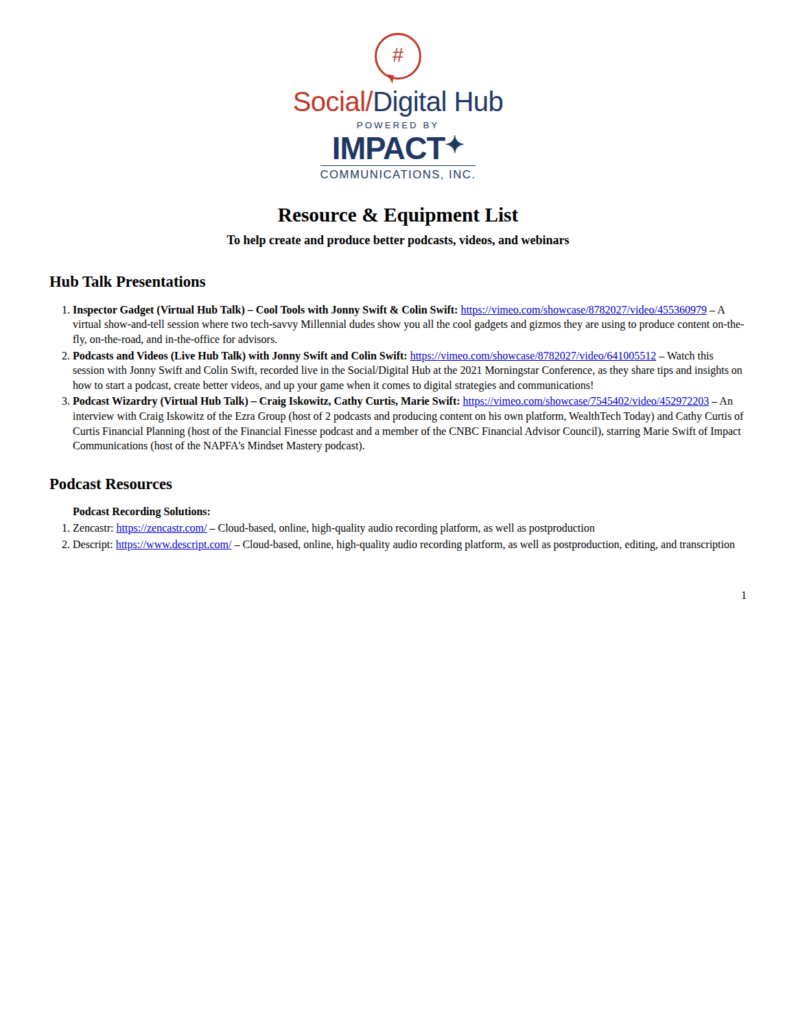Social/Digital Hub
POWERED BY
IMPACT✦
COMMUNICATIONS, INC.
Resource & Equipment List
To help create and produce better podcasts, videos, and webinars
Hub Talk Presentations
Inspector Gadget (Virtual Hub Talk) – Cool Tools with Jonny Swift & Colin Swift: https://vimeo.com/showcase/8782027/video/455360979 – A virtual show-and-tell session where two tech-savvy Millennial dudes show you all the cool gadgets and gizmos they are using to produce content on-the-fly, on-the-road, and in-the-office for advisors.
Podcasts and Videos (Live Hub Talk) with Jonny Swift and Colin Swift: https://vimeo.com/showcase/8782027/video/641005512 – Watch this session with Jonny Swift and Colin Swift, recorded live in the Social/Digital Hub at the 2021 Morningstar Conference, as they share tips and insights on how to start a podcast, create better videos, and up your game when it comes to digital strategies and communications!
Podcast Wizardry (Virtual Hub Talk) – Craig Iskowitz, Cathy Curtis, Marie Swift: https://vimeo.com/showcase/7545402/video/452972203 – An interview with Craig Iskowitz of the Ezra Group (host of 2 podcasts and producing content on his own platform, WealthTech Today) and Cathy Curtis of Curtis Financial Planning (host of the Financial Finesse podcast and a member of the CNBC Financial Advisor Council), starring Marie Swift of Impact Communications (host of the NAPFA's Mindset Mastery podcast).
Podcast Resources
Podcast Recording Solutions:
Zencastr: https://zencastr.com/ – Cloud-based, online, high-quality audio recording platform, as well as postproduction
Descript: https://www.descript.com/ – Cloud-based, online, high-quality audio recording platform, as well as postproduction, editing, and transcription
1